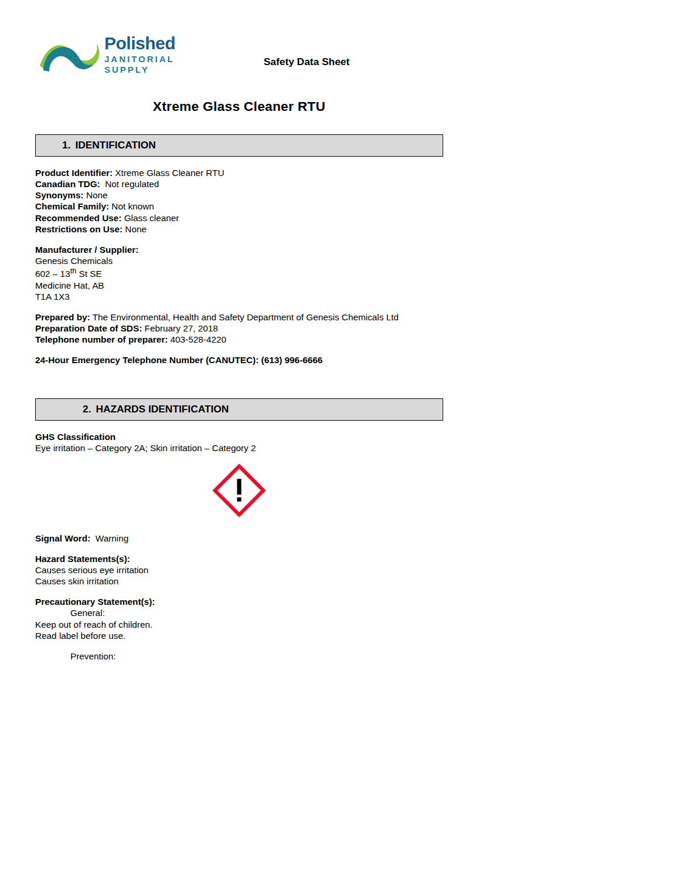Polished JANITORIAL SUPPLY
Safety Data Sheet
Xtreme Glass Cleaner RTU
1. IDENTIFICATION
Product Identifier: Xtreme Glass Cleaner RTU
Canadian TDG: Not regulated
Synonyms: None
Chemical Family: Not known
Recommended Use: Glass cleaner
Restrictions on Use: None
Manufacturer / Supplier:
Genesis Chemicals
602 – 13th St SE
Medicine Hat, AB
T1A 1X3
Prepared by: The Environmental, Health and Safety Department of Genesis Chemicals Ltd
Preparation Date of SDS: February 27, 2018
Telephone number of preparer: 403-528-4220
24-Hour Emergency Telephone Number (CANUTEC): (613) 996-6666
2. HAZARDS IDENTIFICATION
GHS Classification
Eye irritation – Category 2A; Skin irritation – Category 2
Signal Word: Warning
Hazard Statements(s):
Causes serious eye irritation
Causes skin irritation
Precautionary Statement(s):
General:
Keep out of reach of children.
Read label before use.
Prevention: